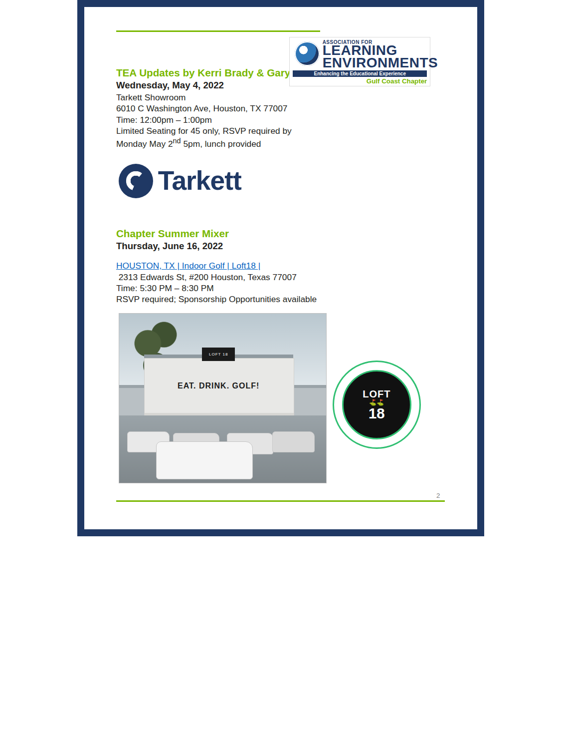ASSOCIATION FOR
LEARNING
ENVIRONMENTS
Enhancing the Educational Experience
Gulf Coast Chapter
TEA Updates by Kerri Brady & Gary Hutton
Wednesday, May 4, 2022
Tarkett Showroom
6010 C Washington Ave, Houston, TX 77007
Time: 12:00pm – 1:00pm
Limited Seating for 45 only, RSVP required by
Monday May 2nd 5pm, lunch provided
Tarkett
Chapter Summer Mixer
Thursday, June 16, 2022
HOUSTON, TX | Indoor Golf | Loft18 |
2313 Edwards St, #200 Houston, Texas 77007
Time: 5:30 PM – 8:30 PM
RSVP required; Sponsorship Opportunities available
LOFT 18
EAT. DRINK. GOLF!
LOFT
⛳⛳
18
2